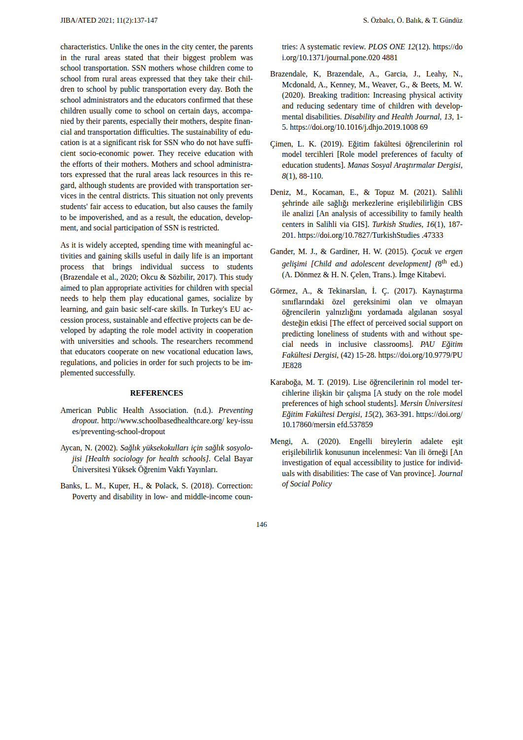JIBA/ATED 2021; 11(2):137-147 S. Özbalcı, Ö. Balık, & T. Gündüz
characteristics. Unlike the ones in the city center, the parents in the rural areas stated that their biggest problem was school transportation. SSN mothers whose children come to school from rural areas expressed that they take their children to school by public transportation every day. Both the school administrators and the educators confirmed that these children usually come to school on certain days, accompanied by their parents, especially their mothers, despite financial and transportation difficulties. The sustainability of education is at a significant risk for SSN who do not have sufficient socio-economic power. They receive education with the efforts of their mothers. Mothers and school administrators expressed that the rural areas lack resources in this regard, although students are provided with transportation services in the central districts. This situation not only prevents students' fair access to education, but also causes the family to be impoverished, and as a result, the education, development, and social participation of SSN is restricted.
As it is widely accepted, spending time with meaningful activities and gaining skills useful in daily life is an important process that brings individual success to students (Brazendale et al., 2020; Okcu & Sözbilir, 2017). This study aimed to plan appropriate activities for children with special needs to help them play educational games, socialize by learning, and gain basic self-care skills. In Turkey's EU accession process, sustainable and effective projects can be developed by adapting the role model activity in cooperation with universities and schools. The researchers recommend that educators cooperate on new vocational education laws, regulations, and policies in order for such projects to be implemented successfully.
References
American Public Health Association. (n.d.). Preventing dropout. http://www.schoolbasedhealthcare.org/ key-issues/preventing-school-dropout
Aycan, N. (2002). Sağlık yüksekokulları için sağlık sosyolojisi [Health sociology for health schools]. Celal Bayar Üniversitesi Yüksek Öğrenim Vakfı Yayınları.
Banks, L. M., Kuper, H., & Polack, S. (2018). Correction: Poverty and disability in low- and middle-income countries: A systematic review. PLOS ONE 12(12). https://doi.org/10.1371/journal.pone.020 4881
Brazendale, K, Brazendale, A., Garcia, J., Leahy, N., Mcdonald, A., Kenney, M., Weaver, G., & Beets, M. W. (2020). Breaking tradition: Increasing physical activity and reducing sedentary time of children with developmental disabilities. Disability and Health Journal, 13, 1-5. https://doi.org/10.1016/j.dhjo.2019.1008 69
Çimen, L. K. (2019). Eğitim fakültesi öğrencilerinin rol model tercihleri [Role model preferences of faculty of education students]. Manas Sosyal Araştırmalar Dergisi, 8(1), 88-110.
Deniz, M., Kocaman, E., & Topuz M. (2021). Salihli şehrinde aile sağlığı merkezlerine erişilebilirliğin CBS ile analizi [An analysis of accessibility to family health centers in Salihli via GIS]. Turkish Studies, 16(1), 187-201. https://doi.org/10.7827/TurkishStudies .47333
Gander, M. J., & Gardiner, H. W. (2015). Çocuk ve ergen gelişimi [Child and adolescent development] (8th ed.) (A. Dönmez & H. N. Çelen, Trans.). İmge Kitabevi.
Görmez, A., & Tekinarslan, İ. Ç. (2017). Kaynaştırma sınıflarındaki özel gereksinimi olan ve olmayan öğrencilerin yalnızlığını yordamada algılanan sosyal desteğin etkisi [The effect of perceived social support on predicting loneliness of students with and without special needs in inclusive classrooms]. PAU Eğitim Fakültesi Dergisi, (42) 15-28. https://doi.org/10.9779/PUJE828
Karaboğa, M. T. (2019). Lise öğrencilerinin rol model tercihlerine ilişkin bir çalışma [A study on the role model preferences of high school students]. Mersin Üniversitesi Eğitim Fakültesi Dergisi, 15(2), 363-391. https://doi.org/10.17860/mersin efd.537859
Mengi, A. (2020). Engelli bireylerin adalete eşit erişilebilirlik konusunun incelenmesi: Van ili örneği [An investigation of equal accessibility to justice for individuals with disabilities: The case of Van province]. Journal of Social Policy
146